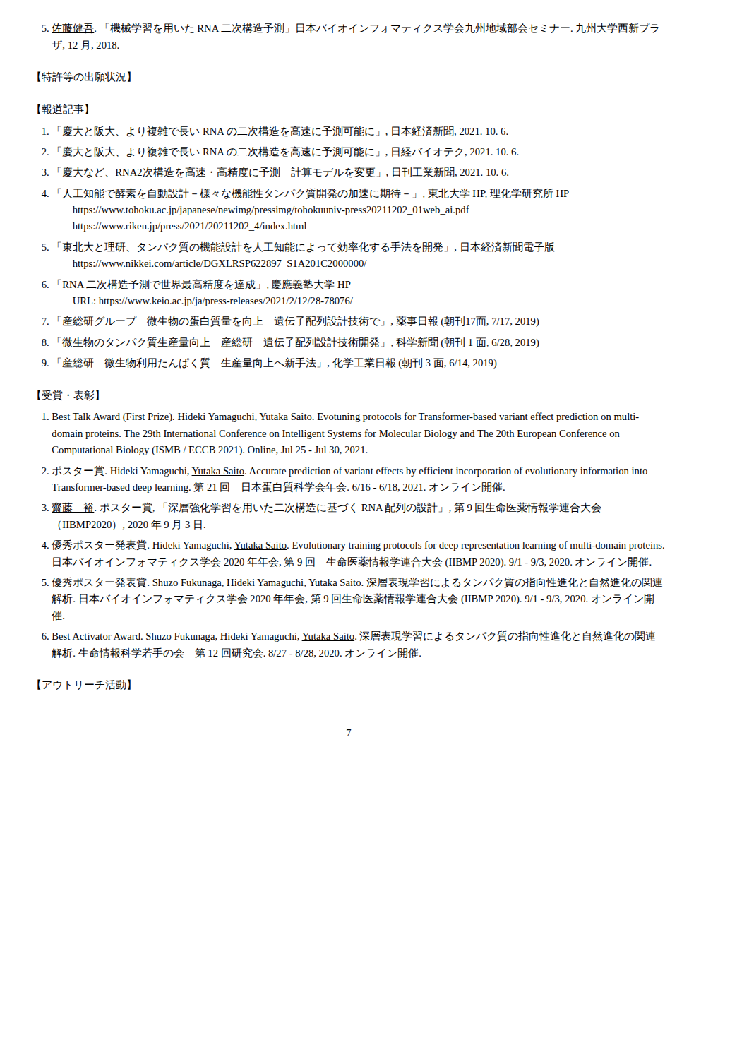佐藤健吾. 「機械学習を用いた RNA 二次構造予測」日本バイオインフォマティクス学会九州地域部会セミナー. 九州大学西新プラザ, 12 月, 2018.
【特許等の出願状況】
【報道記事】
「慶大と阪大、より複雑で長い RNA の二次構造を高速に予測可能に」, 日本経済新聞, 2021. 10. 6.
「慶大と阪大、より複雑で長い RNA の二次構造を高速に予測可能に」, 日経バイオテク, 2021. 10. 6.
「慶大など、RNA2次構造を高速・高精度に予測　計算モデルを変更」, 日刊工業新聞, 2021. 10. 6.
「人工知能で酵素を自動設計－様々な機能性タンパク質開発の加速に期待－」, 東北大学 HP, 理化学研究所 HP
https://www.tohoku.ac.jp/japanese/newimg/pressimg/tohokuuniv-press20211202_01web_ai.pdf
https://www.riken.jp/press/2021/20211202_4/index.html
「東北大と理研、タンパク質の機能設計を人工知能によって効率化する手法を開発」, 日本経済新聞電子版
https://www.nikkei.com/article/DGXLRSP622897_S1A201C2000000/
「RNA 二次構造予測で世界最高精度を達成」, 慶應義塾大学 HP
URL: https://www.keio.ac.jp/ja/press-releases/2021/2/12/28-78076/
「産総研グループ　微生物の蛋白質量を向上　遺伝子配列設計技術で」, 薬事日報 (朝刊17面, 7/17, 2019)
「微生物のタンパク質生産量向上　産総研　遺伝子配列設計技術開発」, 科学新聞 (朝刊 1 面, 6/28, 2019)
「産総研　微生物利用たんぱく質　生産量向上へ新手法」, 化学工業日報 (朝刊 3 面, 6/14, 2019)
【受賞・表彰】
Best Talk Award (First Prize). Hideki Yamaguchi, Yutaka Saito. Evotuning protocols for Transformer-based variant effect prediction on multi-domain proteins. The 29th International Conference on Intelligent Systems for Molecular Biology and The 20th European Conference on Computational Biology (ISMB / ECCB 2021). Online, Jul 25 - Jul 30, 2021.
ポスター賞. Hideki Yamaguchi, Yutaka Saito. Accurate prediction of variant effects by efficient incorporation of evolutionary information into Transformer-based deep learning. 第 21 回　日本蛋白質科学会年会. 6/16 - 6/18, 2021. オンライン開催.
齋藤　裕. ポスター賞, 「深層強化学習を用いた二次構造に基づく RNA 配列の設計」, 第 9 回生命医薬情報学連合大会（IIBMP2020）, 2020 年 9 月 3 日.
優秀ポスター発表賞. Hideki Yamaguchi, Yutaka Saito. Evolutionary training protocols for deep representation learning of multi-domain proteins. 日本バイオインフォマティクス学会 2020 年年会, 第 9 回　生命医薬情報学連合大会 (IIBMP 2020). 9/1 - 9/3, 2020. オンライン開催.
優秀ポスター発表賞. Shuzo Fukunaga, Hideki Yamaguchi, Yutaka Saito. 深層表現学習によるタンパク質の指向性進化と自然進化の関連解析. 日本バイオインフォマティクス学会 2020 年年会, 第 9 回生命医薬情報学連合大会 (IIBMP 2020). 9/1 - 9/3, 2020. オンライン開催.
Best Activator Award. Shuzo Fukunaga, Hideki Yamaguchi, Yutaka Saito. 深層表現学習によるタンパク質の指向性進化と自然進化の関連解析. 生命情報科学若手の会　第 12 回研究会. 8/27 - 8/28, 2020. オンライン開催.
【アウトリーチ活動】
7